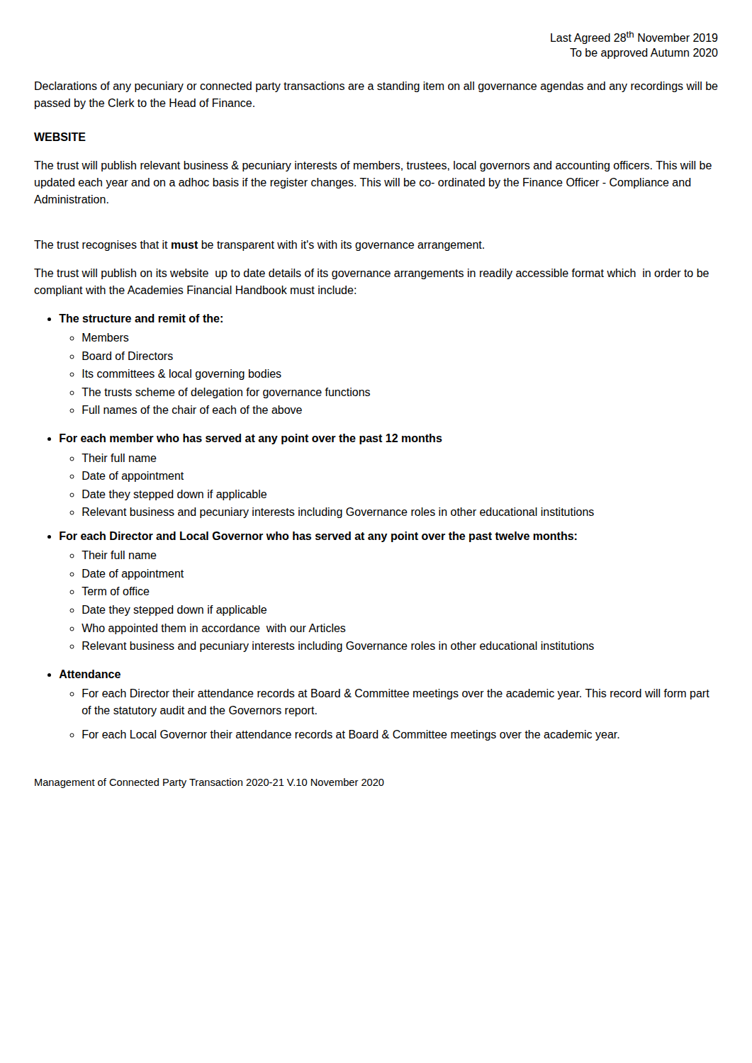Last Agreed 28th November 2019
To be approved Autumn 2020
Declarations of any pecuniary or connected party transactions are a standing item on all governance agendas and any recordings will be passed by the Clerk to the Head of Finance.
WEBSITE
The trust will publish relevant business & pecuniary interests of members, trustees, local governors and accounting officers. This will be updated each year and on a adhoc basis if the register changes. This will be co- ordinated by the Finance Officer - Compliance and Administration.
The trust recognises that it must be transparent with it's with its governance arrangement.
The trust will publish on its website up to date details of its governance arrangements in readily accessible format which in order to be compliant with the Academies Financial Handbook must include:
The structure and remit of the:
Members
Board of Directors
Its committees & local governing bodies
The trusts scheme of delegation for governance functions
Full names of the chair of each of the above
For each member who has served at any point over the past 12 months
Their full name
Date of appointment
Date they stepped down if applicable
Relevant business and pecuniary interests including Governance roles in other educational institutions
For each Director and Local Governor who has served at any point over the past twelve months:
Their full name
Date of appointment
Term of office
Date they stepped down if applicable
Who appointed them in accordance with our Articles
Relevant business and pecuniary interests including Governance roles in other educational institutions
Attendance
For each Director their attendance records at Board & Committee meetings over the academic year. This record will form part of the statutory audit and the Governors report.
For each Local Governor their attendance records at Board & Committee meetings over the academic year.
Management of Connected Party Transaction 2020-21 V.10 November 2020